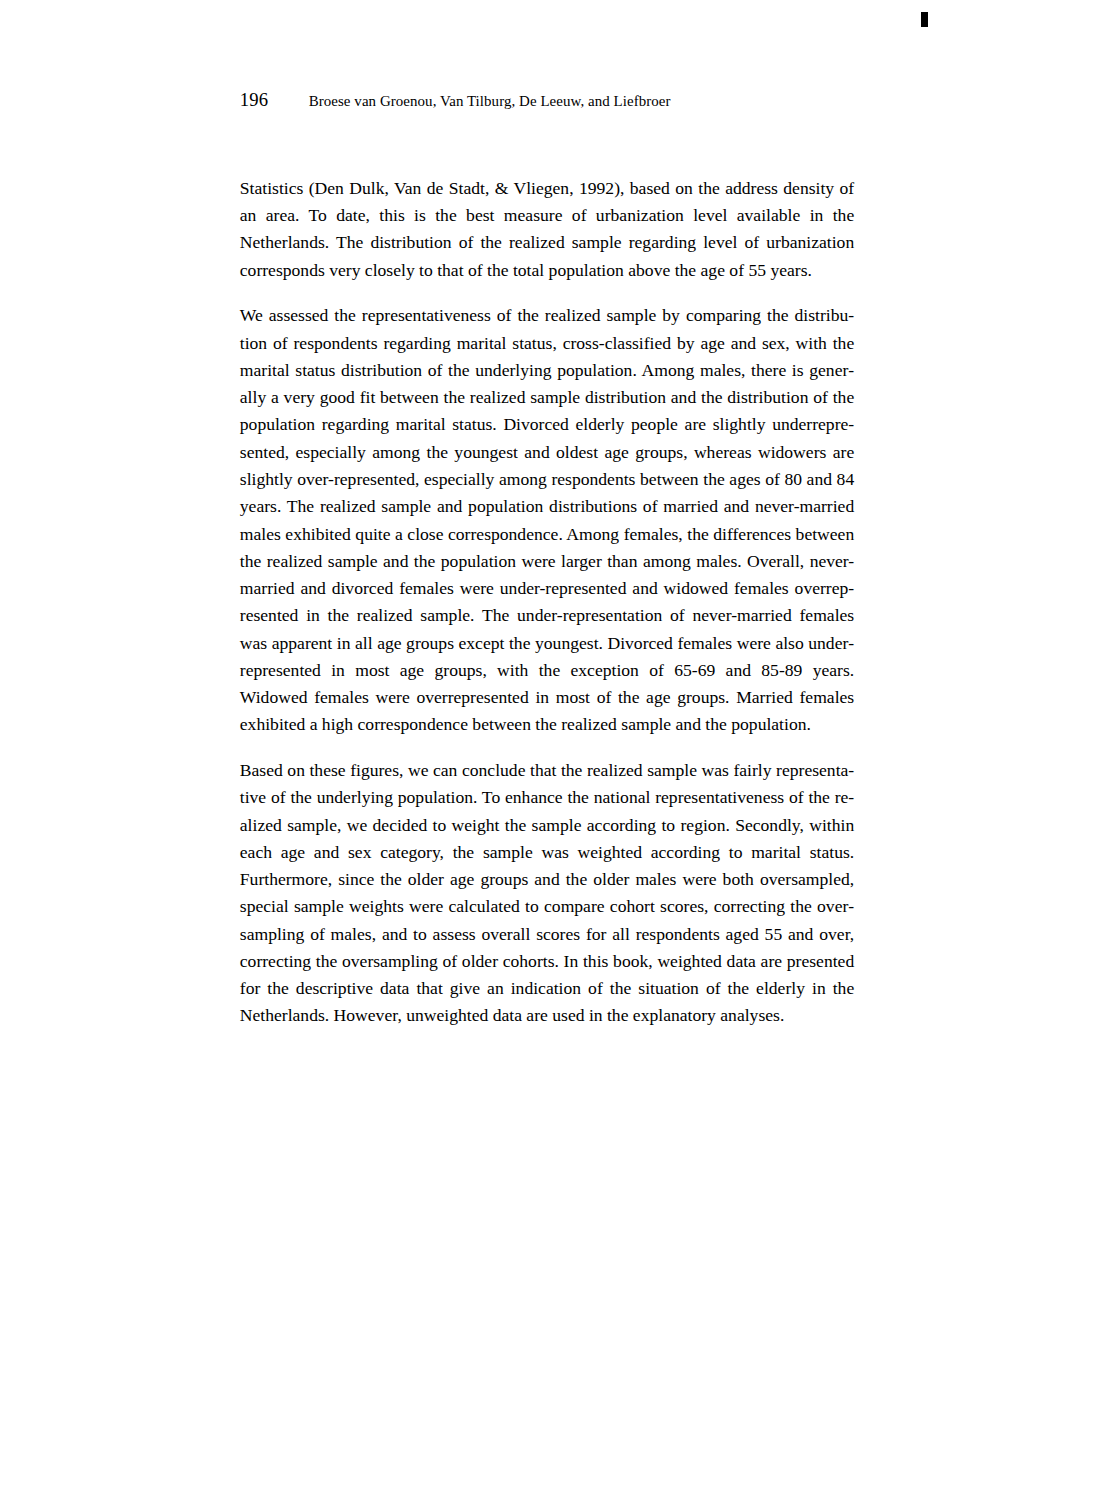196 Broese van Groenou, Van Tilburg, De Leeuw, and Liefbroer
Statistics (Den Dulk, Van de Stadt, & Vliegen, 1992), based on the address density of an area. To date, this is the best measure of urbanization level available in the Netherlands. The distribution of the realized sample regarding level of urbanization corresponds very closely to that of the total population above the age of 55 years.
We assessed the representativeness of the realized sample by comparing the distribution of respondents regarding marital status, cross-classified by age and sex, with the marital status distribution of the underlying population. Among males, there is generally a very good fit between the realized sample distribution and the distribution of the population regarding marital status. Divorced elderly people are slightly underrepresented, especially among the youngest and oldest age groups, whereas widowers are slightly over-represented, especially among respondents between the ages of 80 and 84 years. The realized sample and population distributions of married and never-married males exhibited quite a close correspondence. Among females, the differences between the realized sample and the population were larger than among males. Overall, never-married and divorced females were under-represented and widowed females overrepresented in the realized sample. The under-representation of never-married females was apparent in all age groups except the youngest. Divorced females were also underrepresented in most age groups, with the exception of 65-69 and 85-89 years. Widowed females were overrepresented in most of the age groups. Married females exhibited a high correspondence between the realized sample and the population.
Based on these figures, we can conclude that the realized sample was fairly representative of the underlying population. To enhance the national representativeness of the realized sample, we decided to weight the sample according to region. Secondly, within each age and sex category, the sample was weighted according to marital status. Furthermore, since the older age groups and the older males were both oversampled, special sample weights were calculated to compare cohort scores, correcting the oversampling of males, and to assess overall scores for all respondents aged 55 and over, correcting the oversampling of older cohorts. In this book, weighted data are presented for the descriptive data that give an indication of the situation of the elderly in the Netherlands. However, unweighted data are used in the explanatory analyses.